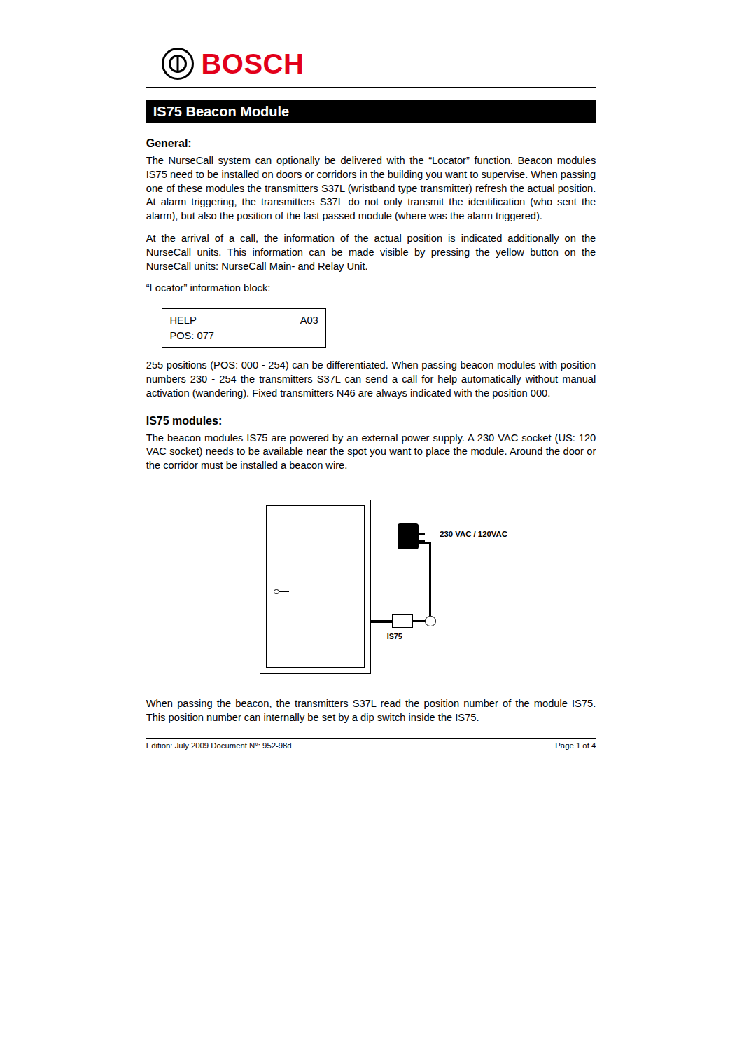BOSCH
IS75 Beacon Module
General:
The NurseCall system can optionally be delivered with the “Locator” function. Beacon modules IS75 need to be installed on doors or corridors in the building you want to supervise. When passing one of these modules the transmitters S37L (wristband type transmitter) refresh the actual position. At alarm triggering, the transmitters S37L do not only transmit the identification (who sent the alarm), but also the position of the last passed module (where was the alarm triggered).
At the arrival of a call, the information of the actual position is indicated additionally on the NurseCall units. This information can be made visible by pressing the yellow button on the NurseCall units: NurseCall Main- and Relay Unit.
“Locator” information block:
HELP A03
POS: 077
255 positions (POS: 000 - 254) can be differentiated. When passing beacon modules with position numbers 230 - 254 the transmitters S37L can send a call for help automatically without manual activation (wandering). Fixed transmitters N46 are always indicated with the position 000.
IS75 modules:
The beacon modules IS75 are powered by an external power supply. A 230 VAC socket (US: 120 VAC socket) needs to be available near the spot you want to place the module. Around the door or the corridor must be installed a beacon wire.
IS75
230 VAC / 120VAC
When passing the beacon, the transmitters S37L read the position number of the module IS75. This position number can internally be set by a dip switch inside the IS75.
Edition: July 2009 Document N°: 952-98d Page 1 of 4